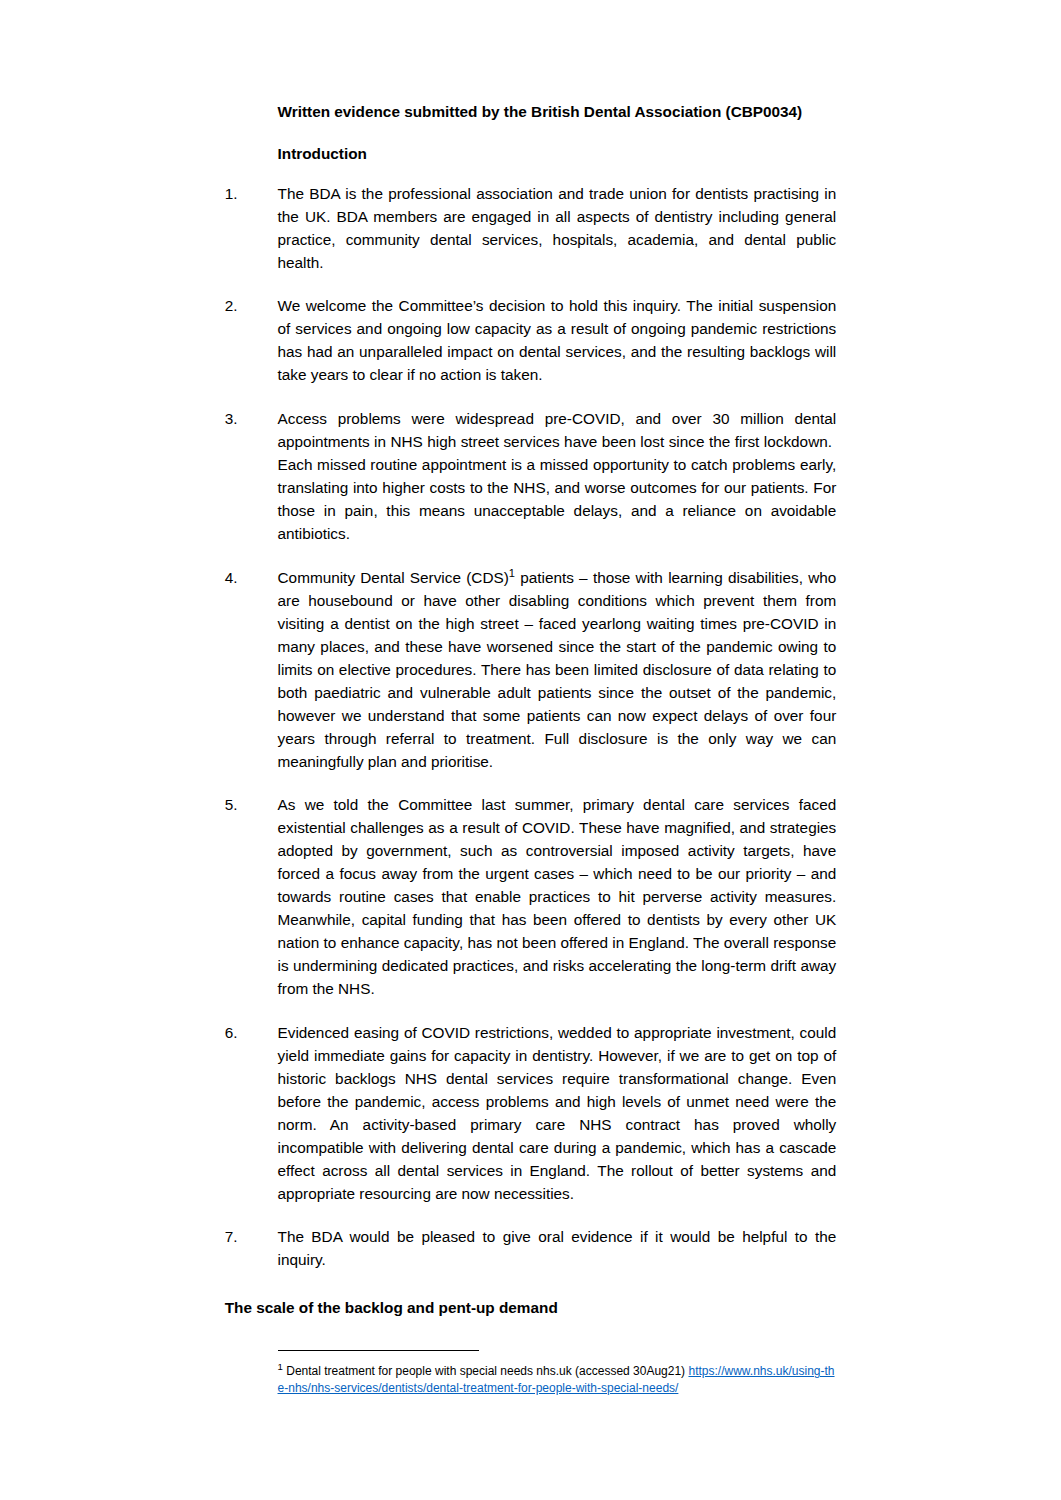Written evidence submitted by the British Dental Association (CBP0034)
Introduction
The BDA is the professional association and trade union for dentists practising in the UK. BDA members are engaged in all aspects of dentistry including general practice, community dental services, hospitals, academia, and dental public health.
We welcome the Committee’s decision to hold this inquiry. The initial suspension of services and ongoing low capacity as a result of ongoing pandemic restrictions has had an unparalleled impact on dental services, and the resulting backlogs will take years to clear if no action is taken.
Access problems were widespread pre-COVID, and over 30 million dental appointments in NHS high street services have been lost since the first lockdown. Each missed routine appointment is a missed opportunity to catch problems early, translating into higher costs to the NHS, and worse outcomes for our patients. For those in pain, this means unacceptable delays, and a reliance on avoidable antibiotics.
Community Dental Service (CDS)1 patients – those with learning disabilities, who are housebound or have other disabling conditions which prevent them from visiting a dentist on the high street – faced yearlong waiting times pre-COVID in many places, and these have worsened since the start of the pandemic owing to limits on elective procedures. There has been limited disclosure of data relating to both paediatric and vulnerable adult patients since the outset of the pandemic, however we understand that some patients can now expect delays of over four years through referral to treatment. Full disclosure is the only way we can meaningfully plan and prioritise.
As we told the Committee last summer, primary dental care services faced existential challenges as a result of COVID. These have magnified, and strategies adopted by government, such as controversial imposed activity targets, have forced a focus away from the urgent cases – which need to be our priority – and towards routine cases that enable practices to hit perverse activity measures. Meanwhile, capital funding that has been offered to dentists by every other UK nation to enhance capacity, has not been offered in England. The overall response is undermining dedicated practices, and risks accelerating the long-term drift away from the NHS.
Evidenced easing of COVID restrictions, wedded to appropriate investment, could yield immediate gains for capacity in dentistry. However, if we are to get on top of historic backlogs NHS dental services require transformational change. Even before the pandemic, access problems and high levels of unmet need were the norm. An activity-based primary care NHS contract has proved wholly incompatible with delivering dental care during a pandemic, which has a cascade effect across all dental services in England. The rollout of better systems and appropriate resourcing are now necessities.
The BDA would be pleased to give oral evidence if it would be helpful to the inquiry.
The scale of the backlog and pent-up demand
1 Dental treatment for people with special needs nhs.uk (accessed 30Aug21) https://www.nhs.uk/using-the-nhs/nhs-services/dentists/dental-treatment-for-people-with-special-needs/